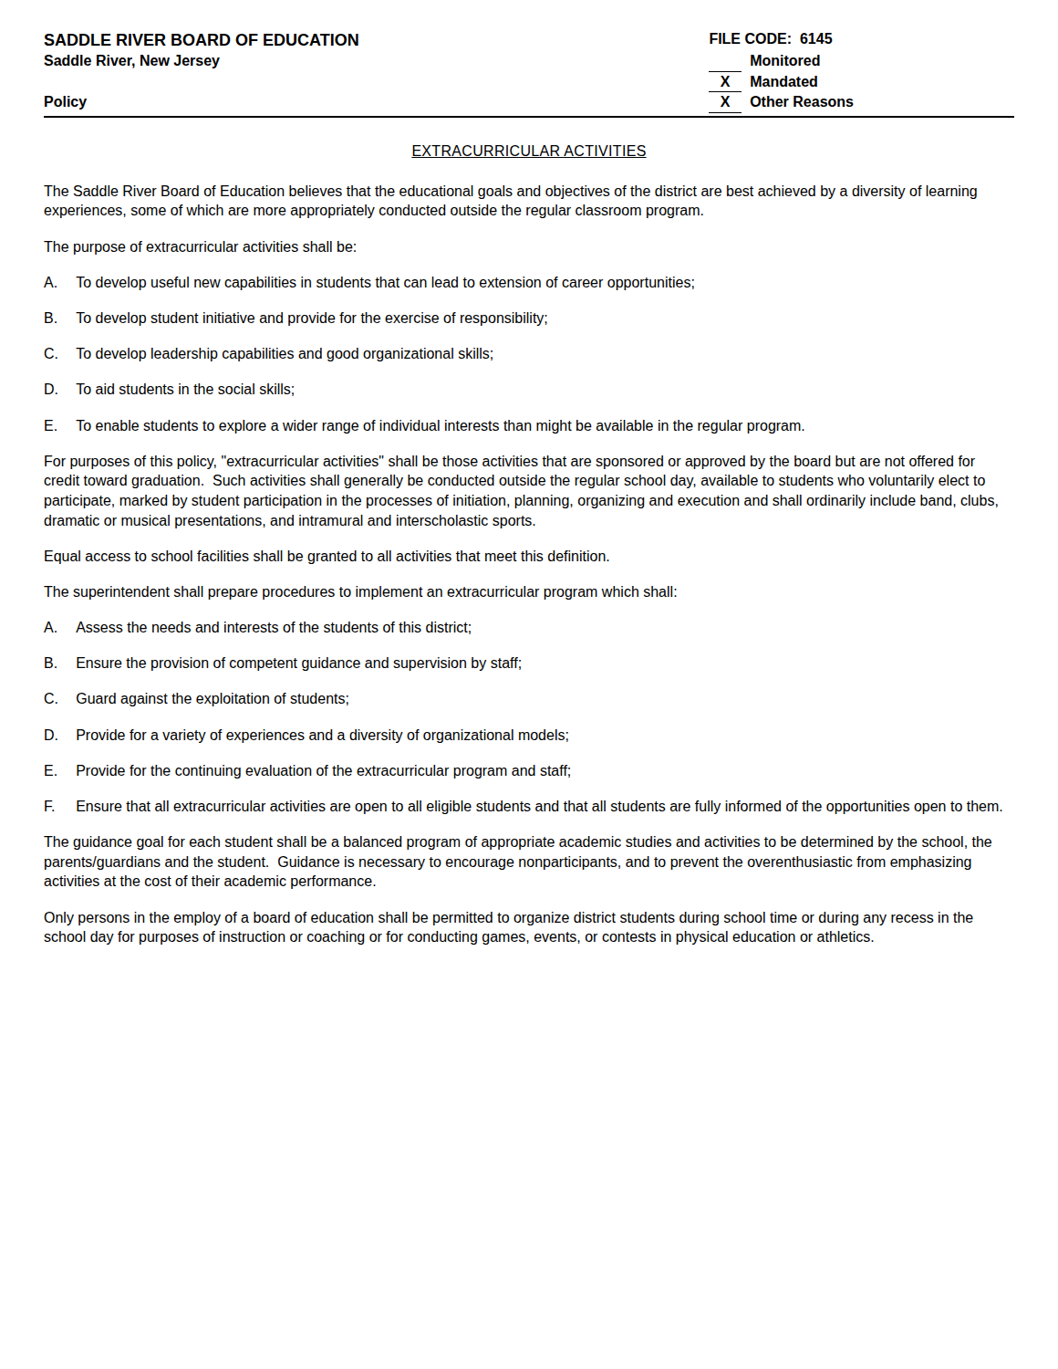| SADDLE RIVER BOARD OF EDUCATION | FILE CODE: 6145 |
| Saddle River, New Jersey | Monitored |
| | X Mandated |
| Policy | X Other Reasons |
EXTRACURRICULAR ACTIVITIES
The Saddle River Board of Education believes that the educational goals and objectives of the district are best achieved by a diversity of learning experiences, some of which are more appropriately conducted outside the regular classroom program.
The purpose of extracurricular activities shall be:
A. To develop useful new capabilities in students that can lead to extension of career opportunities;
B. To develop student initiative and provide for the exercise of responsibility;
C. To develop leadership capabilities and good organizational skills;
D. To aid students in the social skills;
E. To enable students to explore a wider range of individual interests than might be available in the regular program.
For purposes of this policy, "extracurricular activities" shall be those activities that are sponsored or approved by the board but are not offered for credit toward graduation. Such activities shall generally be conducted outside the regular school day, available to students who voluntarily elect to participate, marked by student participation in the processes of initiation, planning, organizing and execution and shall ordinarily include band, clubs, dramatic or musical presentations, and intramural and interscholastic sports.
Equal access to school facilities shall be granted to all activities that meet this definition.
The superintendent shall prepare procedures to implement an extracurricular program which shall:
A. Assess the needs and interests of the students of this district;
B. Ensure the provision of competent guidance and supervision by staff;
C. Guard against the exploitation of students;
D. Provide for a variety of experiences and a diversity of organizational models;
E. Provide for the continuing evaluation of the extracurricular program and staff;
F. Ensure that all extracurricular activities are open to all eligible students and that all students are fully informed of the opportunities open to them.
The guidance goal for each student shall be a balanced program of appropriate academic studies and activities to be determined by the school, the parents/guardians and the student. Guidance is necessary to encourage nonparticipants, and to prevent the overenthusiastic from emphasizing activities at the cost of their academic performance.
Only persons in the employ of a board of education shall be permitted to organize district students during school time or during any recess in the school day for purposes of instruction or coaching or for conducting games, events, or contests in physical education or athletics.